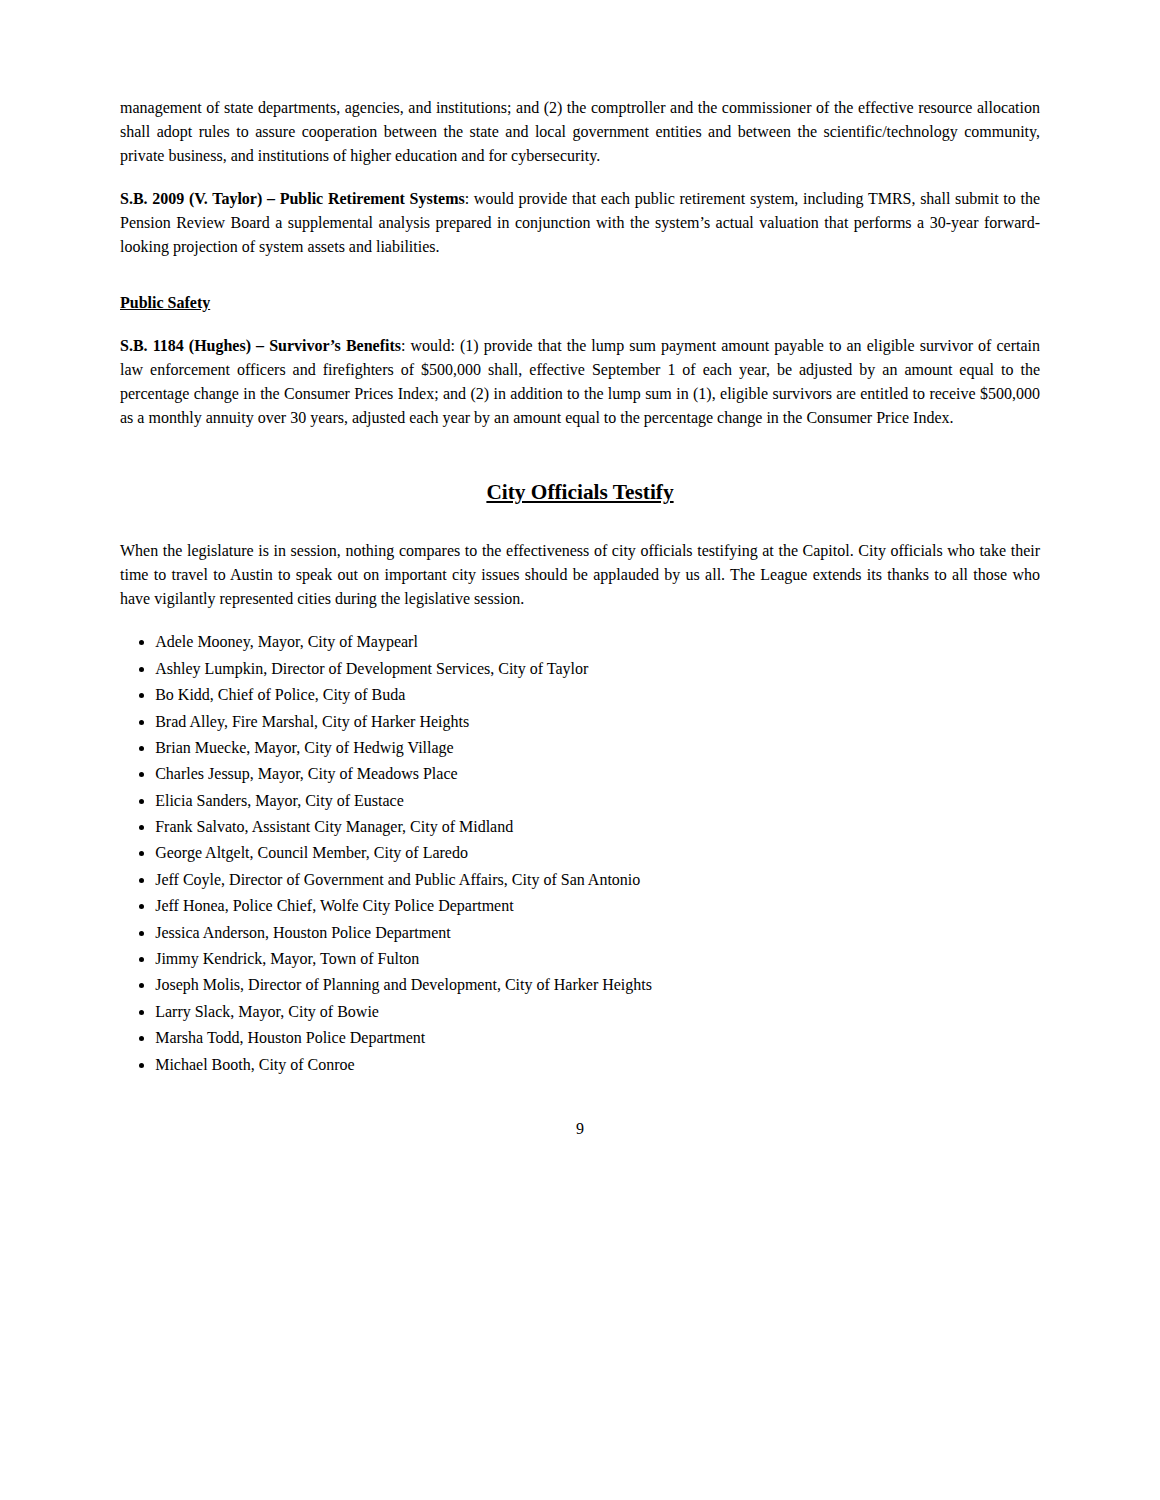management of state departments, agencies, and institutions; and (2) the comptroller and the commissioner of the effective resource allocation shall adopt rules to assure cooperation between the state and local government entities and between the scientific/technology community, private business, and institutions of higher education and for cybersecurity.
S.B. 2009 (V. Taylor) – Public Retirement Systems: would provide that each public retirement system, including TMRS, shall submit to the Pension Review Board a supplemental analysis prepared in conjunction with the system’s actual valuation that performs a 30-year forward-looking projection of system assets and liabilities.
Public Safety
S.B. 1184 (Hughes) – Survivor’s Benefits: would: (1) provide that the lump sum payment amount payable to an eligible survivor of certain law enforcement officers and firefighters of $500,000 shall, effective September 1 of each year, be adjusted by an amount equal to the percentage change in the Consumer Prices Index; and (2) in addition to the lump sum in (1), eligible survivors are entitled to receive $500,000 as a monthly annuity over 30 years, adjusted each year by an amount equal to the percentage change in the Consumer Price Index.
City Officials Testify
When the legislature is in session, nothing compares to the effectiveness of city officials testifying at the Capitol. City officials who take their time to travel to Austin to speak out on important city issues should be applauded by us all. The League extends its thanks to all those who have vigilantly represented cities during the legislative session.
Adele Mooney, Mayor, City of Maypearl
Ashley Lumpkin, Director of Development Services, City of Taylor
Bo Kidd, Chief of Police, City of Buda
Brad Alley, Fire Marshal, City of Harker Heights
Brian Muecke, Mayor, City of Hedwig Village
Charles Jessup, Mayor, City of Meadows Place
Elicia Sanders, Mayor, City of Eustace
Frank Salvato, Assistant City Manager, City of Midland
George Altgelt, Council Member, City of Laredo
Jeff Coyle, Director of Government and Public Affairs, City of San Antonio
Jeff Honea, Police Chief, Wolfe City Police Department
Jessica Anderson, Houston Police Department
Jimmy Kendrick, Mayor, Town of Fulton
Joseph Molis, Director of Planning and Development, City of Harker Heights
Larry Slack, Mayor, City of Bowie
Marsha Todd, Houston Police Department
Michael Booth, City of Conroe
9